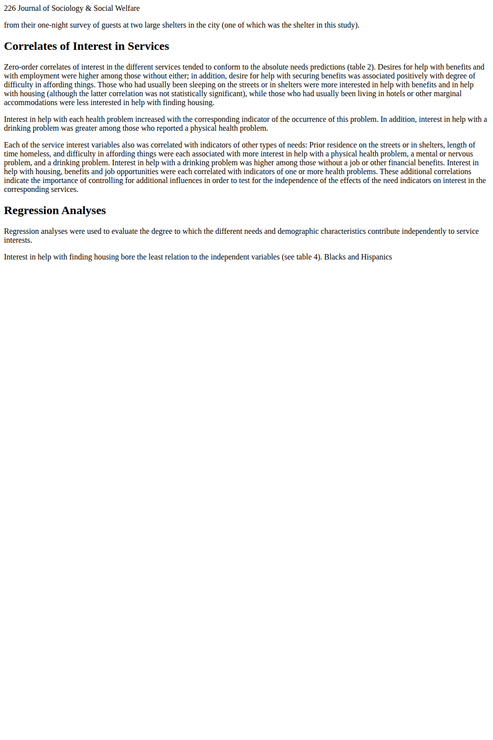226 Journal of Sociology & Social Welfare
from their one-night survey of guests at two large shelters in the city (one of which was the shelter in this study).
Correlates of Interest in Services
Zero-order correlates of interest in the different services tended to conform to the absolute needs predictions (table 2). Desires for help with benefits and with employment were higher among those without either; in addition, desire for help with securing benefits was associated positively with degree of difficulty in affording things. Those who had usually been sleeping on the streets or in shelters were more interested in help with benefits and in help with housing (although the latter correlation was not statistically significant), while those who had usually been living in hotels or other marginal accommodations were less interested in help with finding housing.
Interest in help with each health problem increased with the corresponding indicator of the occurrence of this problem. In addition, interest in help with a drinking problem was greater among those who reported a physical health problem.
Each of the service interest variables also was correlated with indicators of other types of needs: Prior residence on the streets or in shelters, length of time homeless, and difficulty in affording things were each associated with more interest in help with a physical health problem, a mental or nervous problem, and a drinking problem. Interest in help with a drinking problem was higher among those without a job or other financial benefits. Interest in help with housing, benefits and job opportunities were each correlated with indicators of one or more health problems. These additional correlations indicate the importance of controlling for additional influences in order to test for the independence of the effects of the need indicators on interest in the corresponding services.
Regression Analyses
Regression analyses were used to evaluate the degree to which the different needs and demographic characteristics contribute independently to service interests.
Interest in help with finding housing bore the least relation to the independent variables (see table 4). Blacks and Hispanics